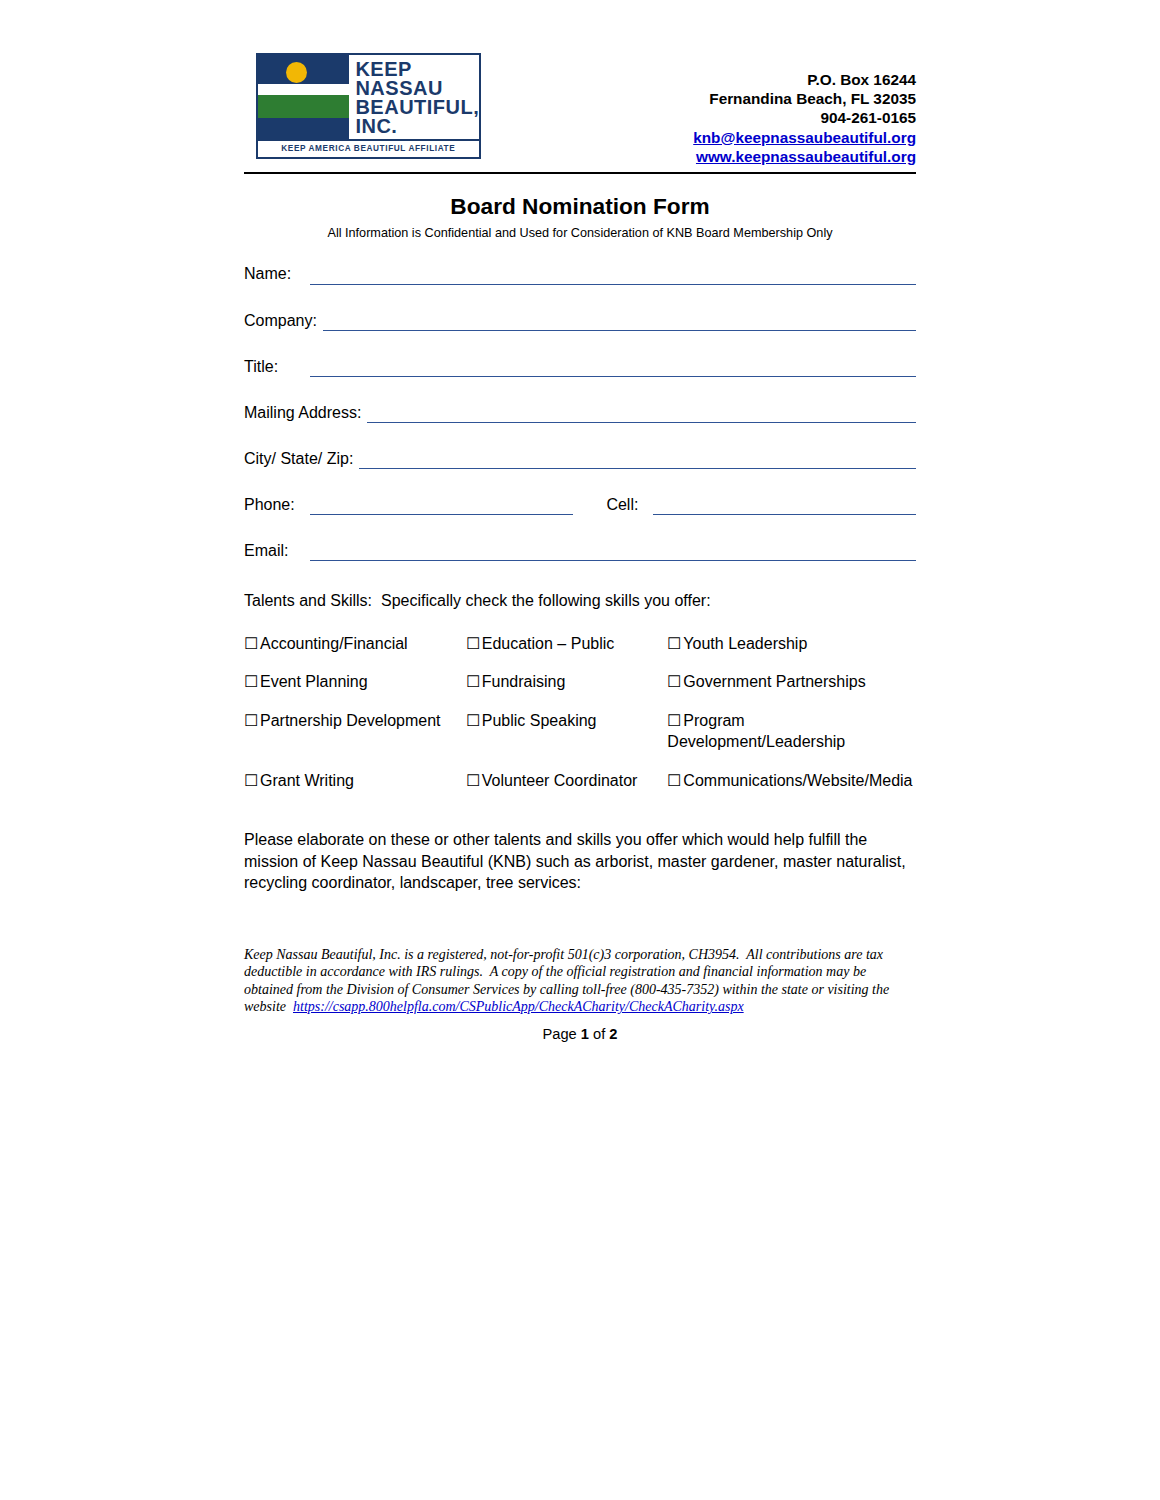KEEP
NASSAU
BEAUTIFUL,
INC.
KEEP AMERICA BEAUTIFUL AFFILIATE
P.O. Box 16244
Fernandina Beach, FL 32035
904-261-0165
knb@keepnassaubeautiful.org
www.keepnassaubeautiful.org
Board Nomination Form
All Information is Confidential and Used for Consideration of KNB Board Membership Only
Name:
Company:
Title:
Mailing Address:
City/ State/ Zip:
Phone: Cell:
Email:
Talents and Skills: Specifically check the following skills you offer:
| ☐ Accounting/Financial | ☐ Education – Public | ☐ Youth Leadership |
| ☐ Event Planning | ☐ Fundraising | ☐ Government Partnerships |
| ☐ Partnership Development | ☐ Public Speaking | ☐ Program Development/Leadership |
| ☐ Grant Writing | ☐ Volunteer Coordinator | ☐ Communications/Website/Media |
Please elaborate on these or other talents and skills you offer which would help fulfill the mission of Keep Nassau Beautiful (KNB) such as arborist, master gardener, master naturalist, recycling coordinator, landscaper, tree services:
Keep Nassau Beautiful, Inc. is a registered, not-for-profit 501(c)3 corporation, CH3954. All contributions are tax deductible in accordance with IRS rulings. A copy of the official registration and financial information may be obtained from the Division of Consumer Services by calling toll-free (800-435-7352) within the state or visiting the website https://csapp.800helpfla.com/CSPublicApp/CheckACharity/CheckACharity.aspx
Page 1 of 2